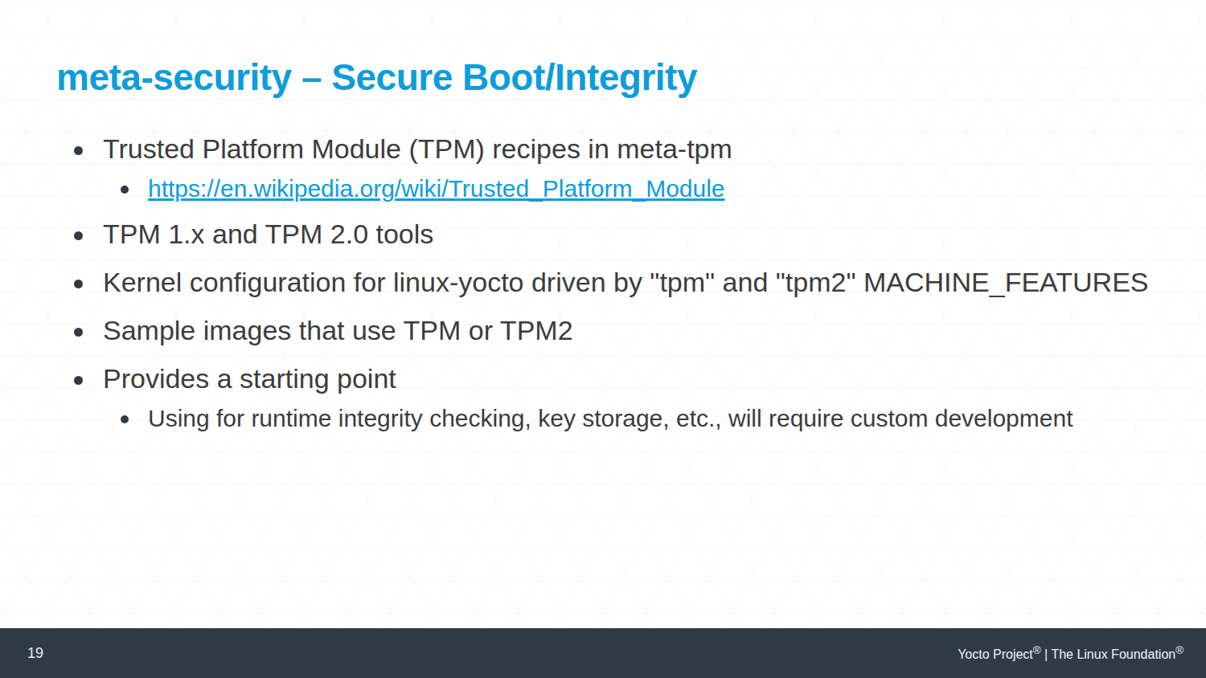meta-security – Secure Boot/Integrity
Trusted Platform Module (TPM) recipes in meta-tpm
https://en.wikipedia.org/wiki/Trusted_Platform_Module
TPM 1.x and TPM 2.0 tools
Kernel configuration for linux-yocto driven by "tpm" and "tpm2" MACHINE_FEATURES
Sample images that use TPM or TPM2
Provides a starting point
Using for runtime integrity checking, key storage, etc., will require custom development
19 Yocto Project® | The Linux Foundation®